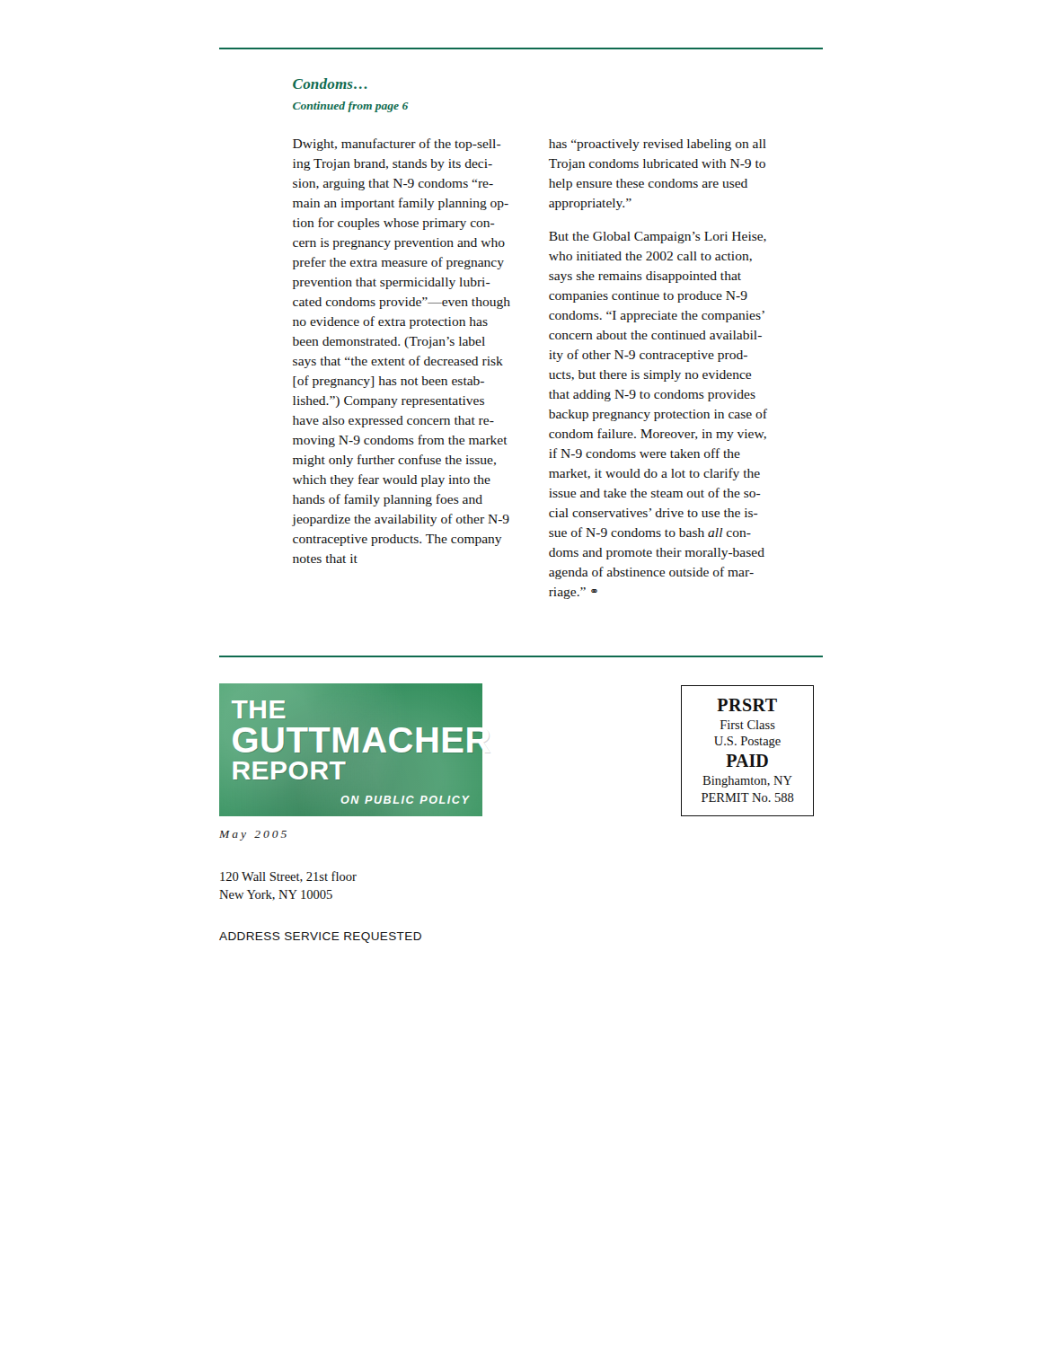Condoms…
Continued from page 6
Dwight, manufacturer of the top-selling Trojan brand, stands by its decision, arguing that N-9 condoms “remain an important family planning option for couples whose primary concern is pregnancy prevention and who prefer the extra measure of pregnancy prevention that spermicidally lubricated condoms provide”—even though no evidence of extra protection has been demonstrated. (Trojan’s label says that “the extent of decreased risk [of pregnancy] has not been established.”) Company representatives have also expressed concern that removing N-9 condoms from the market might only further confuse the issue, which they fear would play into the hands of family planning foes and jeopardize the availability of other N-9 contraceptive products. The company notes that it
has “proactively revised labeling on all Trojan condoms lubricated with N-9 to help ensure these condoms are used appropriately.”
But the Global Campaign’s Lori Heise, who initiated the 2002 call to action, says she remains disappointed that companies continue to produce N-9 condoms. “I appreciate the companies’ concern about the continued availability of other N-9 contraceptive products, but there is simply no evidence that adding N-9 to condoms provides backup pregnancy protection in case of condom failure. Moreover, in my view, if N-9 condoms were taken off the market, it would do a lot to clarify the issue and take the steam out of the social conservatives’ drive to use the issue of N-9 condoms to bash all condoms and promote their morally-based agenda of abstinence outside of marriage.” ⚭
THE
GUTTMACHER
REPORT
ON PUBLIC POLICY
May 2005
120 Wall Street, 21st floor New York, NY 10005
ADDRESS SERVICE REQUESTED
PRSRT
First Class
U.S. Postage
PAID
Binghamton, NY
PERMIT No. 588